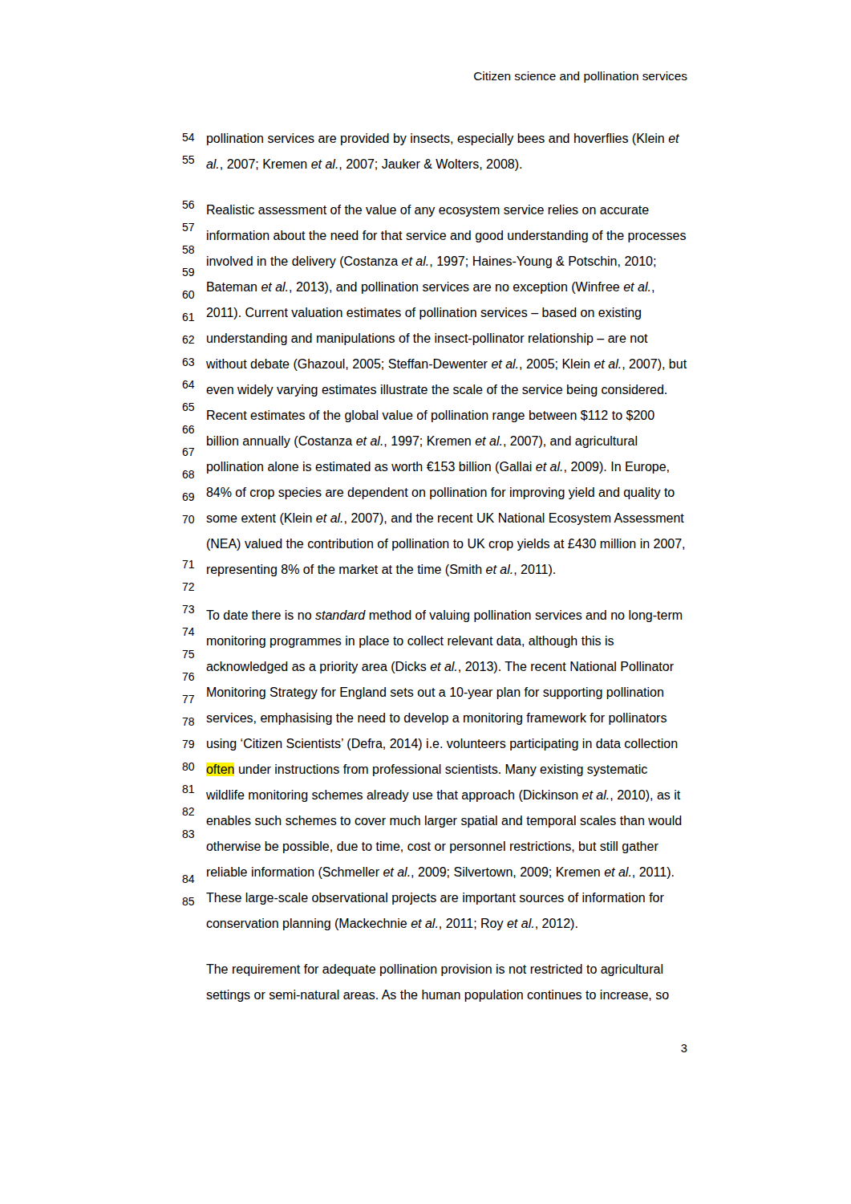Citizen science and pollination services
54
55
56
57
58
59
60
61
62
63
64
65
66
67
68
69
70
71
72
73
74
75
76
77
78
79
80
81
82
83
84
85
pollination services are provided by insects, especially bees and hoverflies (Klein et al., 2007; Kremen et al., 2007; Jauker & Wolters, 2008).
Realistic assessment of the value of any ecosystem service relies on accurate information about the need for that service and good understanding of the processes involved in the delivery (Costanza et al., 1997; Haines-Young & Potschin, 2010; Bateman et al., 2013), and pollination services are no exception (Winfree et al., 2011). Current valuation estimates of pollination services – based on existing understanding and manipulations of the insect-pollinator relationship – are not without debate (Ghazoul, 2005; Steffan-Dewenter et al., 2005; Klein et al., 2007), but even widely varying estimates illustrate the scale of the service being considered. Recent estimates of the global value of pollination range between $112 to $200 billion annually (Costanza et al., 1997; Kremen et al., 2007), and agricultural pollination alone is estimated as worth €153 billion (Gallai et al., 2009). In Europe, 84% of crop species are dependent on pollination for improving yield and quality to some extent (Klein et al., 2007), and the recent UK National Ecosystem Assessment (NEA) valued the contribution of pollination to UK crop yields at £430 million in 2007, representing 8% of the market at the time (Smith et al., 2011).
To date there is no standard method of valuing pollination services and no long-term monitoring programmes in place to collect relevant data, although this is acknowledged as a priority area (Dicks et al., 2013). The recent National Pollinator Monitoring Strategy for England sets out a 10-year plan for supporting pollination services, emphasising the need to develop a monitoring framework for pollinators using ‘Citizen Scientists’ (Defra, 2014) i.e. volunteers participating in data collection often under instructions from professional scientists. Many existing systematic wildlife monitoring schemes already use that approach (Dickinson et al., 2010), as it enables such schemes to cover much larger spatial and temporal scales than would otherwise be possible, due to time, cost or personnel restrictions, but still gather reliable information (Schmeller et al., 2009; Silvertown, 2009; Kremen et al., 2011). These large-scale observational projects are important sources of information for conservation planning (Mackechnie et al., 2011; Roy et al., 2012).
The requirement for adequate pollination provision is not restricted to agricultural settings or semi-natural areas. As the human population continues to increase, so
3